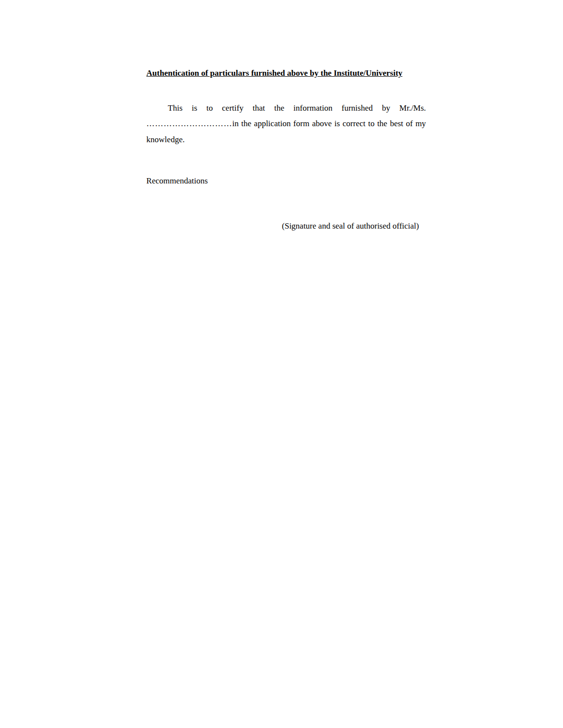Authentication of particulars furnished above by the Institute/University
This is to certify that the information furnished by Mr./Ms. …………………………in the application form above is correct to the best of my knowledge.
Recommendations
(Signature and seal of authorised official)